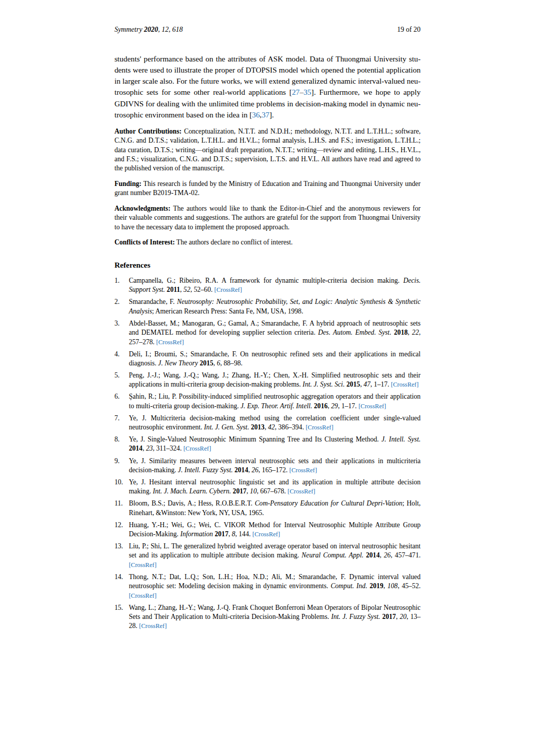Symmetry 2020, 12, 618 19 of 20
students' performance based on the attributes of ASK model. Data of Thuongmai University students were used to illustrate the proper of DTOPSIS model which opened the potential application in larger scale also. For the future works, we will extend generalized dynamic interval-valued neutrosophic sets for some other real-world applications [27–35]. Furthermore, we hope to apply GDIVNS for dealing with the unlimited time problems in decision-making model in dynamic neutrosophic environment based on the idea in [36,37].
Author Contributions: Conceptualization, N.T.T. and N.D.H.; methodology, N.T.T. and L.T.H.L.; software, C.N.G. and D.T.S.; validation, L.T.H.L. and H.V.L.; formal analysis, L.H.S. and F.S.; investigation, L.T.H.L.; data curation, D.T.S.; writing—original draft preparation, N.T.T.; writing—review and editing, L.H.S., H.V.L., and F.S.; visualization, C.N.G. and D.T.S.; supervision, L.T.S. and H.V.L. All authors have read and agreed to the published version of the manuscript.
Funding: This research is funded by the Ministry of Education and Training and Thuongmai University under grant number B2019-TMA-02.
Acknowledgments: The authors would like to thank the Editor-in-Chief and the anonymous reviewers for their valuable comments and suggestions. The authors are grateful for the support from Thuongmai University to have the necessary data to implement the proposed approach.
Conflicts of Interest: The authors declare no conflict of interest.
References
Campanella, G.; Ribeiro, R.A. A framework for dynamic multiple-criteria decision making. Decis. Support Syst. 2011, 52, 52–60. CrossRef
Smarandache, F. Neutrosophy: Neutrosophic Probability, Set, and Logic: Analytic Synthesis & Synthetic Analysis; American Research Press: Santa Fe, NM, USA, 1998.
Abdel-Basset, M.; Manogaran, G.; Gamal, A.; Smarandache, F. A hybrid approach of neutrosophic sets and DEMATEL method for developing supplier selection criteria. Des. Autom. Embed. Syst. 2018, 22, 257–278. CrossRef
Deli, I.; Broumi, S.; Smarandache, F. On neutrosophic refined sets and their applications in medical diagnosis. J. New Theory 2015, 6, 88–98.
Peng, J.-J.; Wang, J.-Q.; Wang, J.; Zhang, H.-Y.; Chen, X.-H. Simplified neutrosophic sets and their applications in multi-criteria group decision-making problems. Int. J. Syst. Sci. 2015, 47, 1–17. CrossRef
Şahin, R.; Liu, P. Possibility-induced simplified neutrosophic aggregation operators and their application to multi-criteria group decision-making. J. Exp. Theor. Artif. Intell. 2016, 29, 1–17. CrossRef
Ye, J. Multicriteria decision-making method using the correlation coefficient under single-valued neutrosophic environment. Int. J. Gen. Syst. 2013, 42, 386–394. CrossRef
Ye, J. Single-Valued Neutrosophic Minimum Spanning Tree and Its Clustering Method. J. Intell. Syst. 2014, 23, 311–324. CrossRef
Ye, J. Similarity measures between interval neutrosophic sets and their applications in multicriteria decision-making. J. Intell. Fuzzy Syst. 2014, 26, 165–172. CrossRef
Ye, J. Hesitant interval neutrosophic linguistic set and its application in multiple attribute decision making. Int. J. Mach. Learn. Cybern. 2017, 10, 667–678. CrossRef
Bloom, B.S.; Davis, A.; Hess, R.O.B.E.R.T. Com-Pensatory Education for Cultural Depri-Vation; Holt, Rinehart, &Winston: New York, NY, USA, 1965.
Huang, Y.-H.; Wei, G.; Wei, C. VIKOR Method for Interval Neutrosophic Multiple Attribute Group Decision-Making. Information 2017, 8, 144. CrossRef
Liu, P.; Shi, L. The generalized hybrid weighted average operator based on interval neutrosophic hesitant set and its application to multiple attribute decision making. Neural Comput. Appl. 2014, 26, 457–471. CrossRef
Thong, N.T.; Dat, L.Q.; Son, L.H.; Hoa, N.D.; Ali, M.; Smarandache, F. Dynamic interval valued neutrosophic set: Modeling decision making in dynamic environments. Comput. Ind. 2019, 108, 45–52. CrossRef
Wang, L.; Zhang, H.-Y.; Wang, J.-Q. Frank Choquet Bonferroni Mean Operators of Bipolar Neutrosophic Sets and Their Application to Multi-criteria Decision-Making Problems. Int. J. Fuzzy Syst. 2017, 20, 13–28. CrossRef